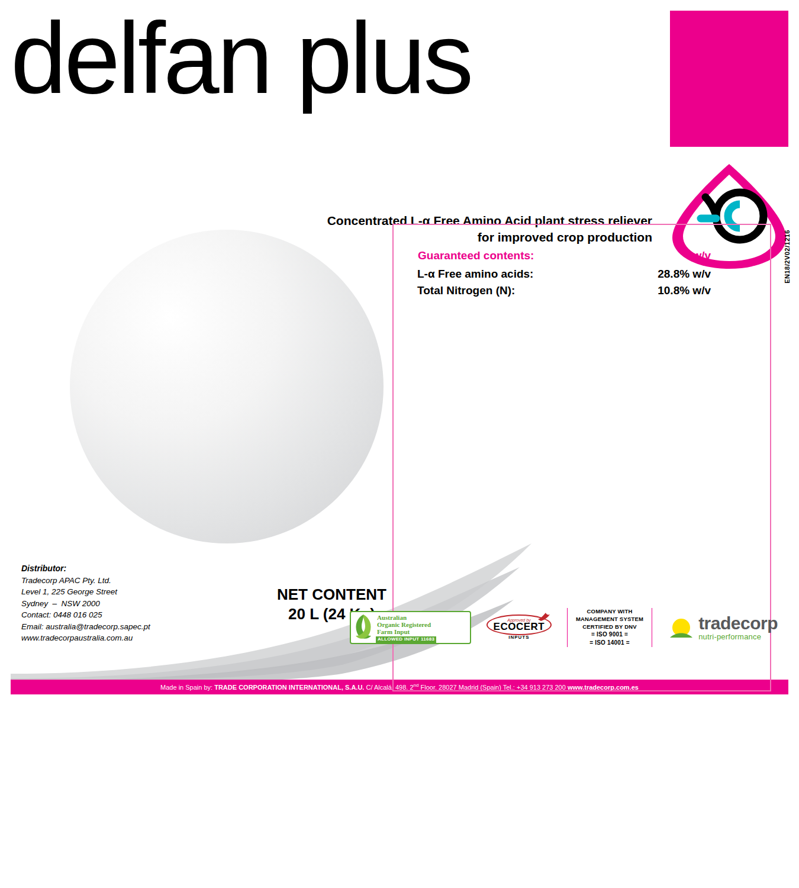delfan plus
Droplet logo
Concentrated L-α Free Amino Acid plant stress reliever
for improved crop production
| Guaranteed contents: | w/v |
| --- | --- |
| L-α Free amino acids: | 28.8% w/v |
| Total Nitrogen (N): | 10.8% w/v |
EN18/2V02/1216
NET CONTENT
20 L (24 Kg)
Distributor:
Tradecorp APAC Pty. Ltd.
Level 1, 225 George Street
Sydney – NSW 2000
Contact: 0448 016 025
Email: australia@tradecorp.sapec.pt
www.tradecorpaustralia.com.au
Australian
Organic Registered
Farm Input
ALLOWED INPUT 11683
Approved by
ECOCERT
INPUTS
COMPANY WITH
MANAGEMENT SYSTEM
CERTIFIED BY DNV
= ISO 9001 =
= ISO 14001 =
tradecorp
nutri-performance
Made in Spain by: TRADE CORPORATION INTERNATIONAL, S.A.U. C/ Alcalá, 498. 2nd Floor. 28027 Madrid (Spain) Tel.: +34 913 273 200 www.tradecorp.com.es